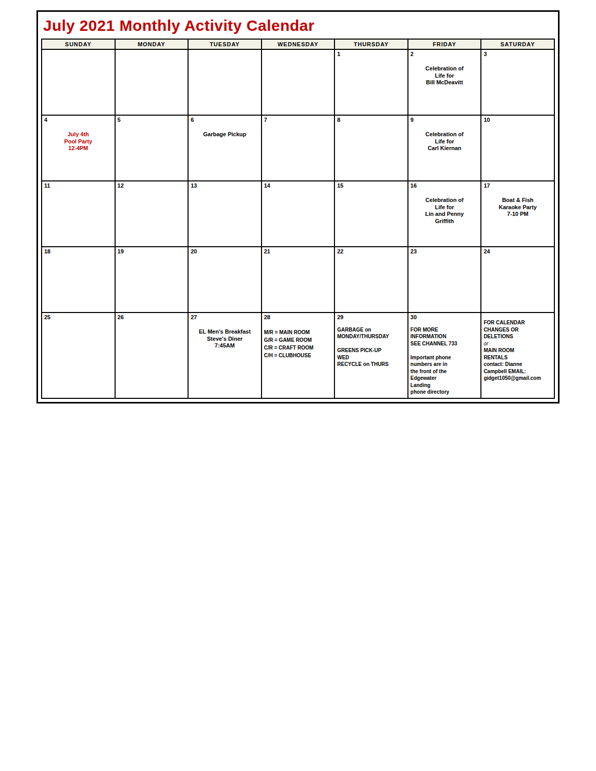July 2021 Monthly Activity Calendar
| SUNDAY | MONDAY | TUESDAY | WEDNESDAY | THURSDAY | FRIDAY | SATURDAY |
| --- | --- | --- | --- | --- | --- | --- |
| | | | | 1 | 2 Celebration of Life for Bill McDeavitt | 3 |
| 4 July 4th Pool Party 12-4PM | 5 | 6 Garbage Pickup | 7 | 8 | 9 Celebration of Life for Carl Kiernan | 10 |
| 11 | 12 | 13 | 14 | 15 | 16 Celebration of Life for Lin and Penny Griffith | 17 Boat & Fish Karaoke Party 7-10 PM |
| 18 | 19 | 20 | 21 | 22 | 23 | 24 |
| 25 | 26 | 27 EL Men's Breakfast Steve's Diner 7:45AM | 28 M/R = MAIN ROOM G/R = GAME ROOM C/R = CRAFT ROOM C/H = CLUBHOUSE | 29 GARBAGE on MONDAY/THURSDAY GREENS PICK-UP WED RECYCLE on THURS | 30 FOR MORE INFORMATION SEE CHANNEL 733 Important phone numbers are in the front of the Edgewater Landing phone directory | FOR CALENDAR CHANGES OR DELETIONS or MAIN ROOM RENTALS contact: Dianne Campbell EMAIL: gidget1050@gmail.com |